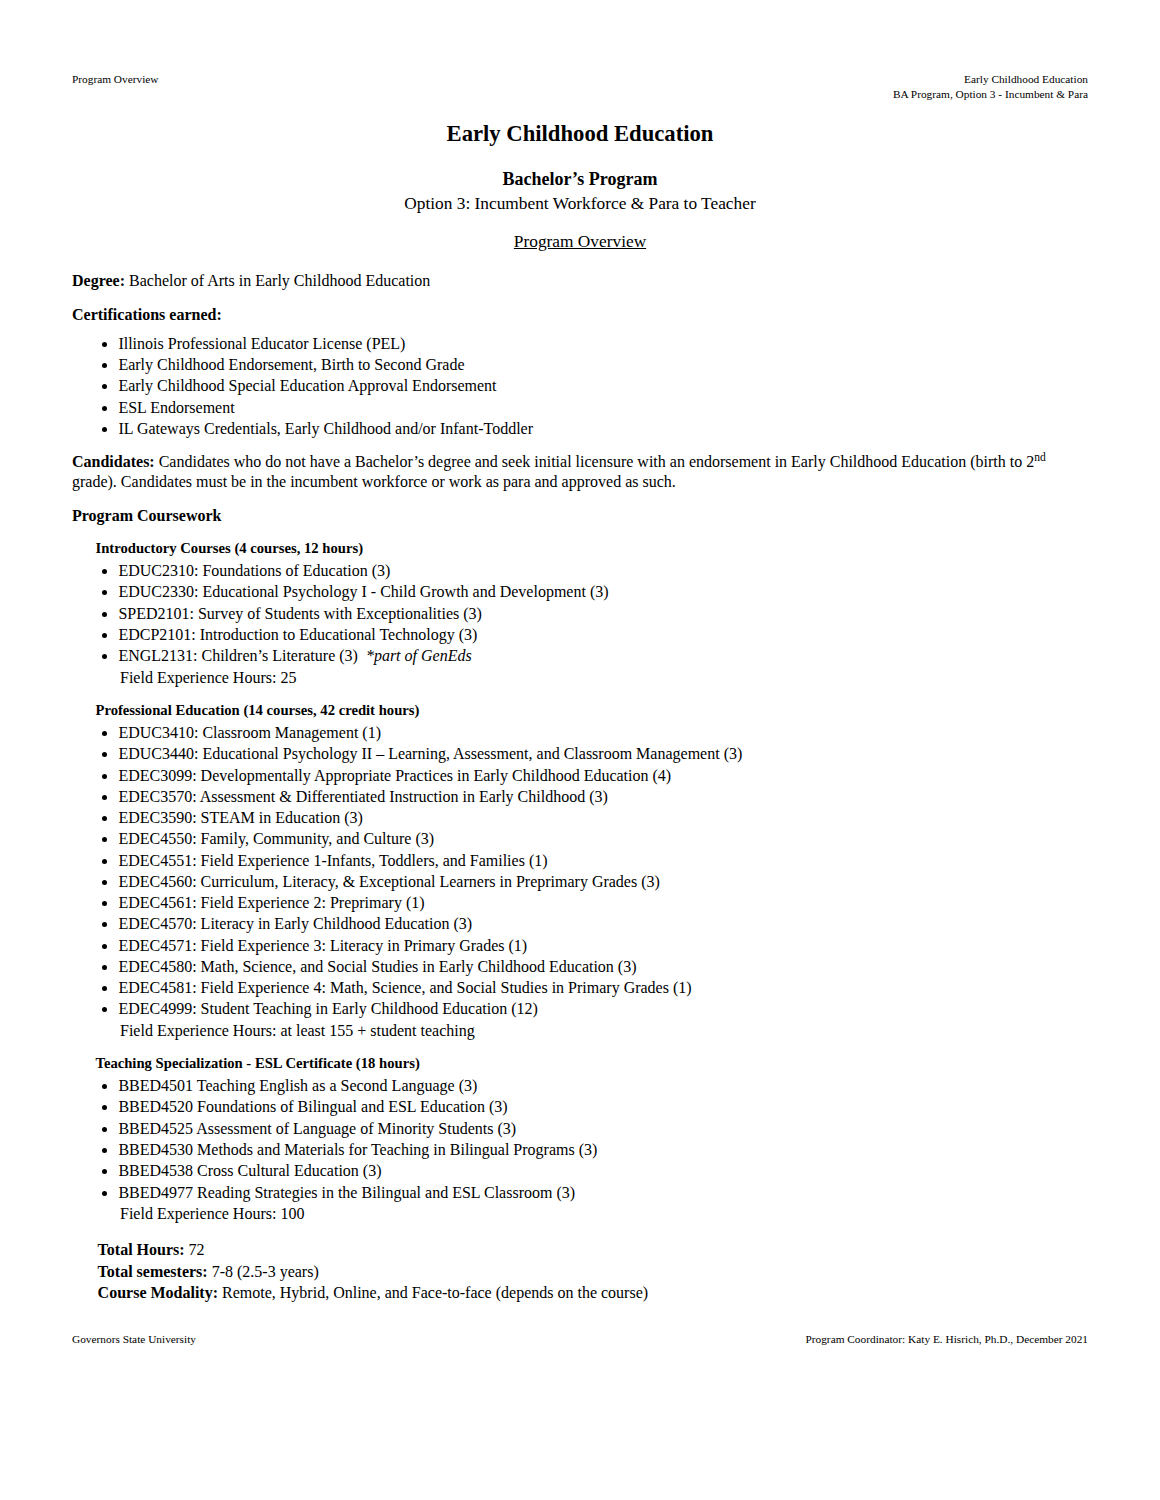Program Overview
Early Childhood Education
BA Program, Option 3 - Incumbent & Para
Early Childhood Education
Bachelor’s Program
Option 3: Incumbent Workforce & Para to Teacher
Program Overview
Degree:
Bachelor of Arts in Early Childhood Education
Certifications earned:
Illinois Professional Educator License (PEL)
Early Childhood Endorsement, Birth to Second Grade
Early Childhood Special Education Approval Endorsement
ESL Endorsement
IL Gateways Credentials, Early Childhood and/or Infant-Toddler
Candidates:
Candidates who do not have a Bachelor’s degree and seek initial licensure with an endorsement in Early Childhood Education (birth to 2nd grade). Candidates must be in the incumbent workforce or work as para and approved as such.
Program Coursework
Introductory Courses (4 courses, 12 hours)
EDUC2310: Foundations of Education (3)
EDUC2330: Educational Psychology I - Child Growth and Development (3)
SPED2101: Survey of Students with Exceptionalities (3)
EDCP2101: Introduction to Educational Technology (3)
ENGL2131: Children’s Literature (3) *part of GenEds
Field Experience Hours: 25
Professional Education (14 courses, 42 credit hours)
EDUC3410: Classroom Management (1)
EDUC3440: Educational Psychology II – Learning, Assessment, and Classroom Management (3)
EDEC3099: Developmentally Appropriate Practices in Early Childhood Education (4)
EDEC3570: Assessment & Differentiated Instruction in Early Childhood (3)
EDEC3590: STEAM in Education (3)
EDEC4550: Family, Community, and Culture (3)
EDEC4551: Field Experience 1-Infants, Toddlers, and Families (1)
EDEC4560: Curriculum, Literacy, & Exceptional Learners in Preprimary Grades (3)
EDEC4561: Field Experience 2: Preprimary (1)
EDEC4570: Literacy in Early Childhood Education (3)
EDEC4571: Field Experience 3: Literacy in Primary Grades (1)
EDEC4580: Math, Science, and Social Studies in Early Childhood Education (3)
EDEC4581: Field Experience 4: Math, Science, and Social Studies in Primary Grades (1)
EDEC4999: Student Teaching in Early Childhood Education (12)
Field Experience Hours: at least 155 + student teaching
Teaching Specialization - ESL Certificate (18 hours)
BBED4501 Teaching English as a Second Language (3)
BBED4520 Foundations of Bilingual and ESL Education (3)
BBED4525 Assessment of Language of Minority Students (3)
BBED4530 Methods and Materials for Teaching in Bilingual Programs (3)
BBED4538 Cross Cultural Education (3)
BBED4977 Reading Strategies in the Bilingual and ESL Classroom (3)
Field Experience Hours: 100
Total Hours:
72
Total semesters:
7-8 (2.5-3 years)
Course Modality:
Remote, Hybrid, Online, and Face-to-face (depends on the course)
Governors State University
Program Coordinator: Katy E. Hisrich, Ph.D., December 2021